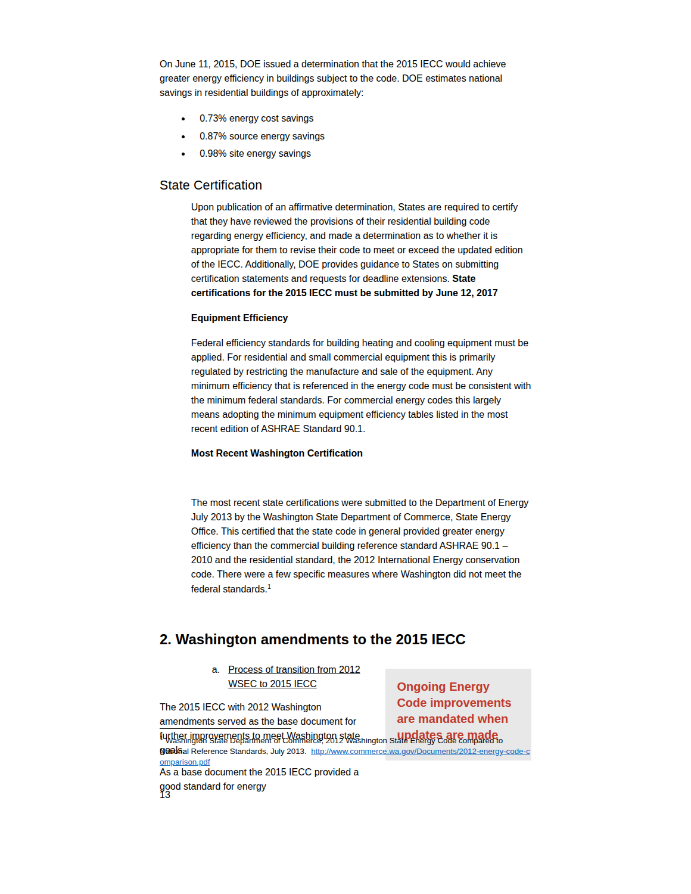On June 11, 2015, DOE issued a determination that the 2015 IECC would achieve greater energy efficiency in buildings subject to the code. DOE estimates national savings in residential buildings of approximately:
0.73% energy cost savings
0.87% source energy savings
0.98% site energy savings
State Certification
Upon publication of an affirmative determination, States are required to certify that they have reviewed the provisions of their residential building code regarding energy efficiency, and made a determination as to whether it is appropriate for them to revise their code to meet or exceed the updated edition of the IECC. Additionally, DOE provides guidance to States on submitting certification statements and requests for deadline extensions. State certifications for the 2015 IECC must be submitted by June 12, 2017
Equipment Efficiency
Federal efficiency standards for building heating and cooling equipment must be applied. For residential and small commercial equipment this is primarily regulated by restricting the manufacture and sale of the equipment. Any minimum efficiency that is referenced in the energy code must be consistent with the minimum federal standards. For commercial energy codes this largely means adopting the minimum equipment efficiency tables listed in the most recent edition of ASHRAE Standard 90.1.
Most Recent Washington Certification
The most recent state certifications were submitted to the Department of Energy July 2013 by the Washington State Department of Commerce, State Energy Office. This certified that the state code in general provided greater energy efficiency than the commercial building reference standard ASHRAE 90.1 – 2010 and the residential standard, the 2012 International Energy conservation code. There were a few specific measures where Washington did not meet the federal standards.1
2. Washington amendments to the 2015 IECC
Ongoing Energy Code improvements are mandated when updates are made
Process of transition from 2012 WSEC to 2015 IECC
The 2015 IECC with 2012 Washington amendments served as the base document for further improvements to meet Washington state goals.
As a base document the 2015 IECC provided a good standard for energy
1 Washington State Department of Commerce, 2012 Washington State Energy Code compared to National Reference Standards, July 2013. http://www.commerce.wa.gov/Documents/2012-energy-code-comparison.pdf
13